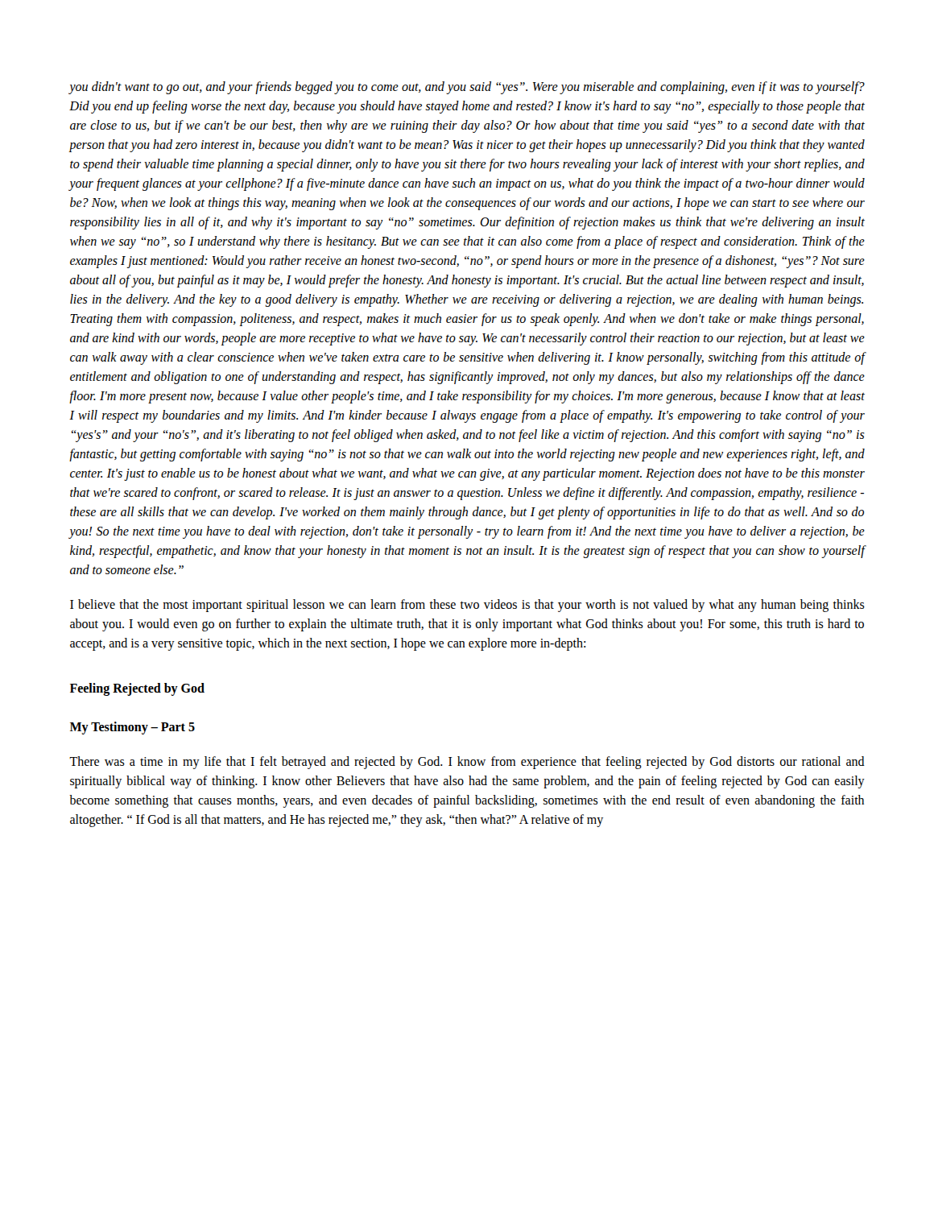you didn't want to go out, and your friends begged you to come out, and you said “yes”. Were you miserable and complaining, even if it was to yourself? Did you end up feeling worse the next day, because you should have stayed home and rested? I know it's hard to say “no”, especially to those people that are close to us, but if we can't be our best, then why are we ruining their day also? Or how about that time you said “yes” to a second date with that person that you had zero interest in, because you didn't want to be mean? Was it nicer to get their hopes up unnecessarily? Did you think that they wanted to spend their valuable time planning a special dinner, only to have you sit there for two hours revealing your lack of interest with your short replies, and your frequent glances at your cellphone? If a five-minute dance can have such an impact on us, what do you think the impact of a two-hour dinner would be? Now, when we look at things this way, meaning when we look at the consequences of our words and our actions, I hope we can start to see where our responsibility lies in all of it, and why it's important to say “no” sometimes. Our definition of rejection makes us think that we're delivering an insult when we say “no”, so I understand why there is hesitancy. But we can see that it can also come from a place of respect and consideration. Think of the examples I just mentioned: Would you rather receive an honest two-second, “no”, or spend hours or more in the presence of a dishonest, “yes”? Not sure about all of you, but painful as it may be, I would prefer the honesty. And honesty is important. It's crucial. But the actual line between respect and insult, lies in the delivery. And the key to a good delivery is empathy. Whether we are receiving or delivering a rejection, we are dealing with human beings. Treating them with compassion, politeness, and respect, makes it much easier for us to speak openly. And when we don't take or make things personal, and are kind with our words, people are more receptive to what we have to say. We can't necessarily control their reaction to our rejection, but at least we can walk away with a clear conscience when we've taken extra care to be sensitive when delivering it. I know personally, switching from this attitude of entitlement and obligation to one of understanding and respect, has significantly improved, not only my dances, but also my relationships off the dance floor. I'm more present now, because I value other people's time, and I take responsibility for my choices. I'm more generous, because I know that at least I will respect my boundaries and my limits. And I'm kinder because I always engage from a place of empathy. It's empowering to take control of your “yes's” and your “no's”, and it's liberating to not feel obliged when asked, and to not feel like a victim of rejection. And this comfort with saying “no” is fantastic, but getting comfortable with saying “no” is not so that we can walk out into the world rejecting new people and new experiences right, left, and center. It's just to enable us to be honest about what we want, and what we can give, at any particular moment. Rejection does not have to be this monster that we're scared to confront, or scared to release. It is just an answer to a question. Unless we define it differently. And compassion, empathy, resilience - these are all skills that we can develop. I've worked on them mainly through dance, but I get plenty of opportunities in life to do that as well. And so do you! So the next time you have to deal with rejection, don't take it personally - try to learn from it! And the next time you have to deliver a rejection, be kind, respectful, empathetic, and know that your honesty in that moment is not an insult. It is the greatest sign of respect that you can show to yourself and to someone else.”
I believe that the most important spiritual lesson we can learn from these two videos is that your worth is not valued by what any human being thinks about you. I would even go on further to explain the ultimate truth, that it is only important what God thinks about you! For some, this truth is hard to accept, and is a very sensitive topic, which in the next section, I hope we can explore more in-depth:
Feeling Rejected by God
My Testimony – Part 5
There was a time in my life that I felt betrayed and rejected by God. I know from experience that feeling rejected by God distorts our rational and spiritually biblical way of thinking. I know other Believers that have also had the same problem, and the pain of feeling rejected by God can easily become something that causes months, years, and even decades of painful backsliding, sometimes with the end result of even abandoning the faith altogether. “ If God is all that matters, and He has rejected me,” they ask, “then what?” A relative of my